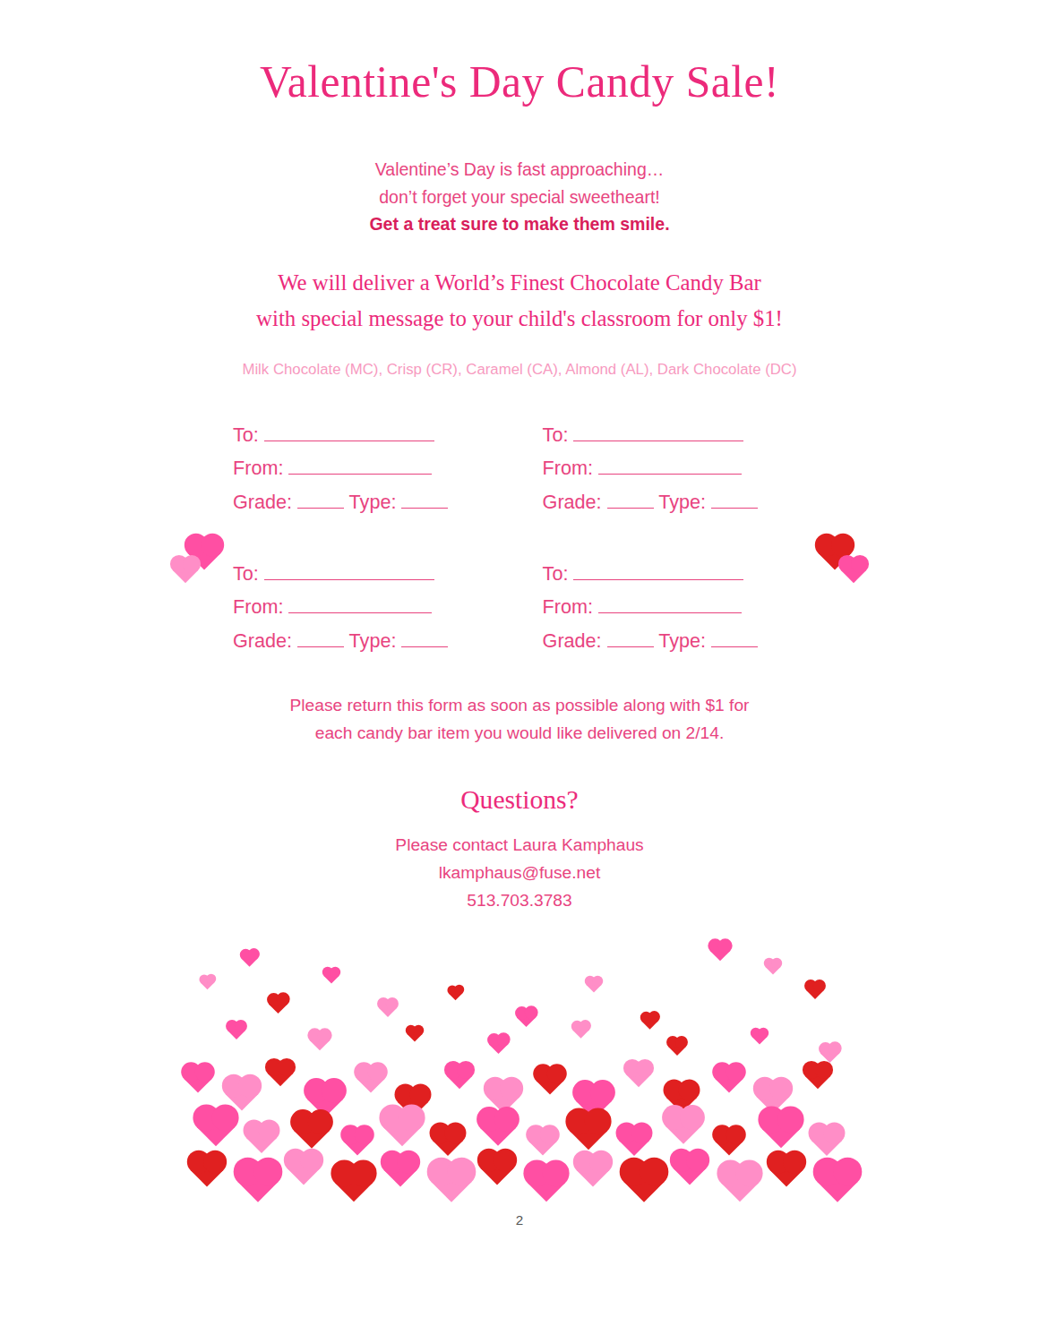Valentine's Day Candy Sale!
Valentine’s Day is fast approaching…
don’t forget your special sweetheart!
Get a treat sure to make them smile.
We will deliver a World’s Finest Chocolate Candy Bar
with special message to your child's classroom for only $1!
Milk Chocolate (MC), Crisp (CR), Caramel (CA), Almond (AL), Dark Chocolate (DC)
To:
From:
Grade: Type:
To:
From:
Grade: Type:
To:
From:
Grade: Type:
To:
From:
Grade: Type:
Please return this form as soon as possible along with $1 for
each candy bar item you would like delivered on 2/14.
Questions?
Please contact Laura Kamphaus
lkamphaus@fuse.net
513.703.3783
2